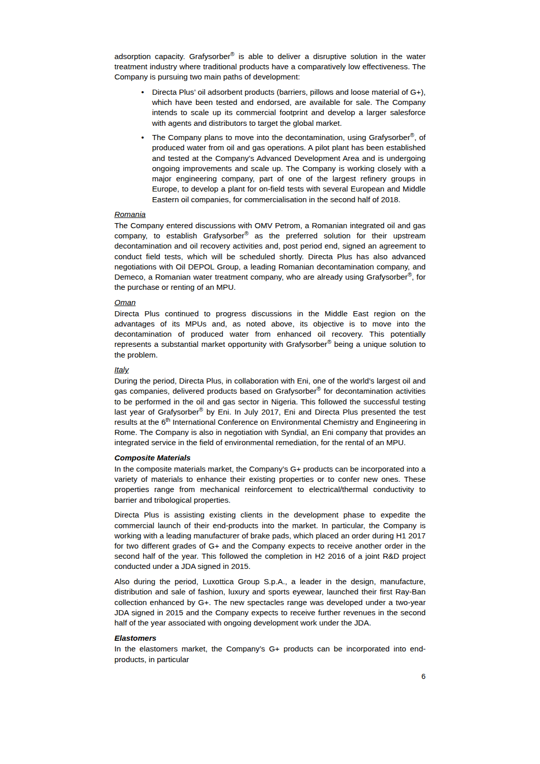adsorption capacity. Grafysorber® is able to deliver a disruptive solution in the water treatment industry where traditional products have a comparatively low effectiveness. The Company is pursuing two main paths of development:
Directa Plus’ oil adsorbent products (barriers, pillows and loose material of G+), which have been tested and endorsed, are available for sale. The Company intends to scale up its commercial footprint and develop a larger salesforce with agents and distributors to target the global market.
The Company plans to move into the decontamination, using Grafysorber®, of produced water from oil and gas operations. A pilot plant has been established and tested at the Company’s Advanced Development Area and is undergoing ongoing improvements and scale up. The Company is working closely with a major engineering company, part of one of the largest refinery groups in Europe, to develop a plant for on-field tests with several European and Middle Eastern oil companies, for commercialisation in the second half of 2018.
Romania
The Company entered discussions with OMV Petrom, a Romanian integrated oil and gas company, to establish Grafysorber® as the preferred solution for their upstream decontamination and oil recovery activities and, post period end, signed an agreement to conduct field tests, which will be scheduled shortly. Directa Plus has also advanced negotiations with Oil DEPOL Group, a leading Romanian decontamination company, and Demeco, a Romanian water treatment company, who are already using Grafysorber®, for the purchase or renting of an MPU.
Oman
Directa Plus continued to progress discussions in the Middle East region on the advantages of its MPUs and, as noted above, its objective is to move into the decontamination of produced water from enhanced oil recovery. This potentially represents a substantial market opportunity with Grafysorber® being a unique solution to the problem.
Italy
During the period, Directa Plus, in collaboration with Eni, one of the world’s largest oil and gas companies, delivered products based on Grafysorber® for decontamination activities to be performed in the oil and gas sector in Nigeria. This followed the successful testing last year of Grafysorber® by Eni. In July 2017, Eni and Directa Plus presented the test results at the 6th International Conference on Environmental Chemistry and Engineering in Rome. The Company is also in negotiation with Syndial, an Eni company that provides an integrated service in the field of environmental remediation, for the rental of an MPU.
Composite Materials
In the composite materials market, the Company’s G+ products can be incorporated into a variety of materials to enhance their existing properties or to confer new ones. These properties range from mechanical reinforcement to electrical/thermal conductivity to barrier and tribological properties.
Directa Plus is assisting existing clients in the development phase to expedite the commercial launch of their end-products into the market. In particular, the Company is working with a leading manufacturer of brake pads, which placed an order during H1 2017 for two different grades of G+ and the Company expects to receive another order in the second half of the year. This followed the completion in H2 2016 of a joint R&D project conducted under a JDA signed in 2015.
Also during the period, Luxottica Group S.p.A., a leader in the design, manufacture, distribution and sale of fashion, luxury and sports eyewear, launched their first Ray-Ban collection enhanced by G+. The new spectacles range was developed under a two-year JDA signed in 2015 and the Company expects to receive further revenues in the second half of the year associated with ongoing development work under the JDA.
Elastomers
In the elastomers market, the Company’s G+ products can be incorporated into end-products, in particular
6